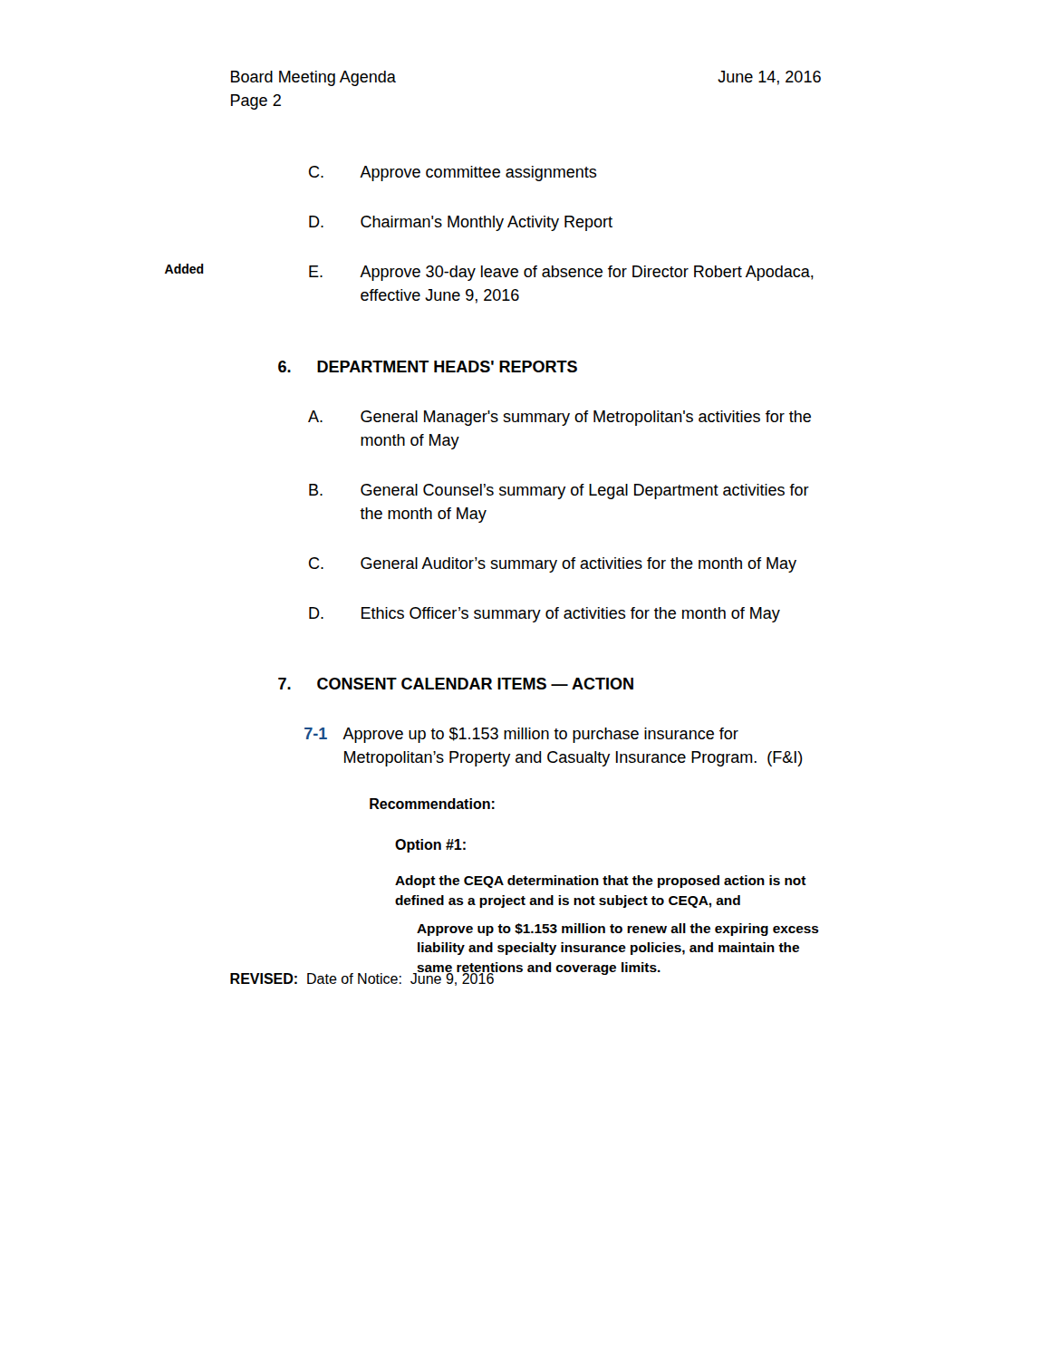Board Meeting Agenda
Page 2
June 14, 2016
C.
Approve committee assignments
D.
Chairman's Monthly Activity Report
Added
E.
Approve 30-day leave of absence for Director Robert Apodaca, effective June 9, 2016
6.
DEPARTMENT HEADS' REPORTS
A.
General Manager's summary of Metropolitan's activities for the month of May
B.
General Counsel’s summary of Legal Department activities for the month of May
C.
General Auditor’s summary of activities for the month of May
D.
Ethics Officer’s summary of activities for the month of May
7.
CONSENT CALENDAR ITEMS — ACTION
7-1
Approve up to $1.153 million to purchase insurance for Metropolitan’s Property and Casualty Insurance Program. (F&I)
Recommendation:
Option #1:
Adopt the CEQA determination that the proposed action is not defined as a project and is not subject to CEQA, and
Approve up to $1.153 million to renew all the expiring excess liability and specialty insurance policies, and maintain the same retentions and coverage limits.
REVISED: Date of Notice: June 9, 2016